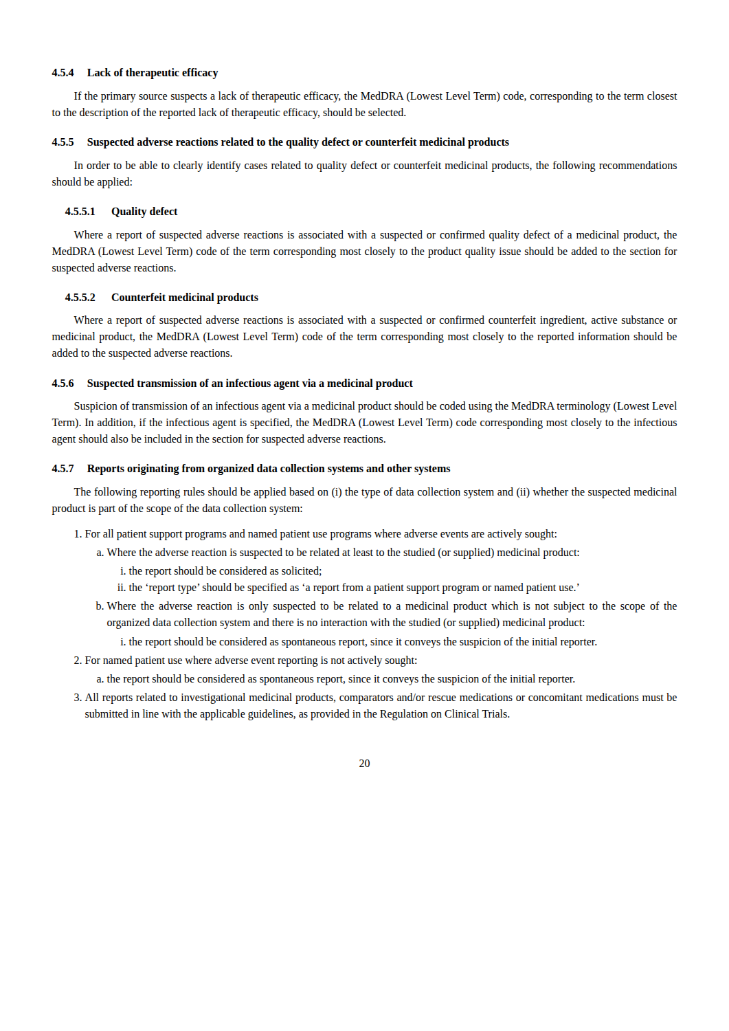4.5.4 Lack of therapeutic efficacy
If the primary source suspects a lack of therapeutic efficacy, the MedDRA (Lowest Level Term) code, corresponding to the term closest to the description of the reported lack of therapeutic efficacy, should be selected.
4.5.5 Suspected adverse reactions related to the quality defect or counterfeit medicinal products
In order to be able to clearly identify cases related to quality defect or counterfeit medicinal products, the following recommendations should be applied:
4.5.5.1 Quality defect
Where a report of suspected adverse reactions is associated with a suspected or confirmed quality defect of a medicinal product, the MedDRA (Lowest Level Term) code of the term corresponding most closely to the product quality issue should be added to the section for suspected adverse reactions.
4.5.5.2 Counterfeit medicinal products
Where a report of suspected adverse reactions is associated with a suspected or confirmed counterfeit ingredient, active substance or medicinal product, the MedDRA (Lowest Level Term) code of the term corresponding most closely to the reported information should be added to the suspected adverse reactions.
4.5.6 Suspected transmission of an infectious agent via a medicinal product
Suspicion of transmission of an infectious agent via a medicinal product should be coded using the MedDRA terminology (Lowest Level Term). In addition, if the infectious agent is specified, the MedDRA (Lowest Level Term) code corresponding most closely to the infectious agent should also be included in the section for suspected adverse reactions.
4.5.7 Reports originating from organized data collection systems and other systems
The following reporting rules should be applied based on (i) the type of data collection system and (ii) whether the suspected medicinal product is part of the scope of the data collection system:
For all patient support programs and named patient use programs where adverse events are actively sought:
Where the adverse reaction is suspected to be related at least to the studied (or supplied) medicinal product:
the report should be considered as solicited;
the ‘report type’ should be specified as ‘a report from a patient support program or named patient use.’
Where the adverse reaction is only suspected to be related to a medicinal product which is not subject to the scope of the organized data collection system and there is no interaction with the studied (or supplied) medicinal product:
the report should be considered as spontaneous report, since it conveys the suspicion of the initial reporter.
For named patient use where adverse event reporting is not actively sought:
the report should be considered as spontaneous report, since it conveys the suspicion of the initial reporter.
All reports related to investigational medicinal products, comparators and/or rescue medications or concomitant medications must be submitted in line with the applicable guidelines, as provided in the Regulation on Clinical Trials.
20